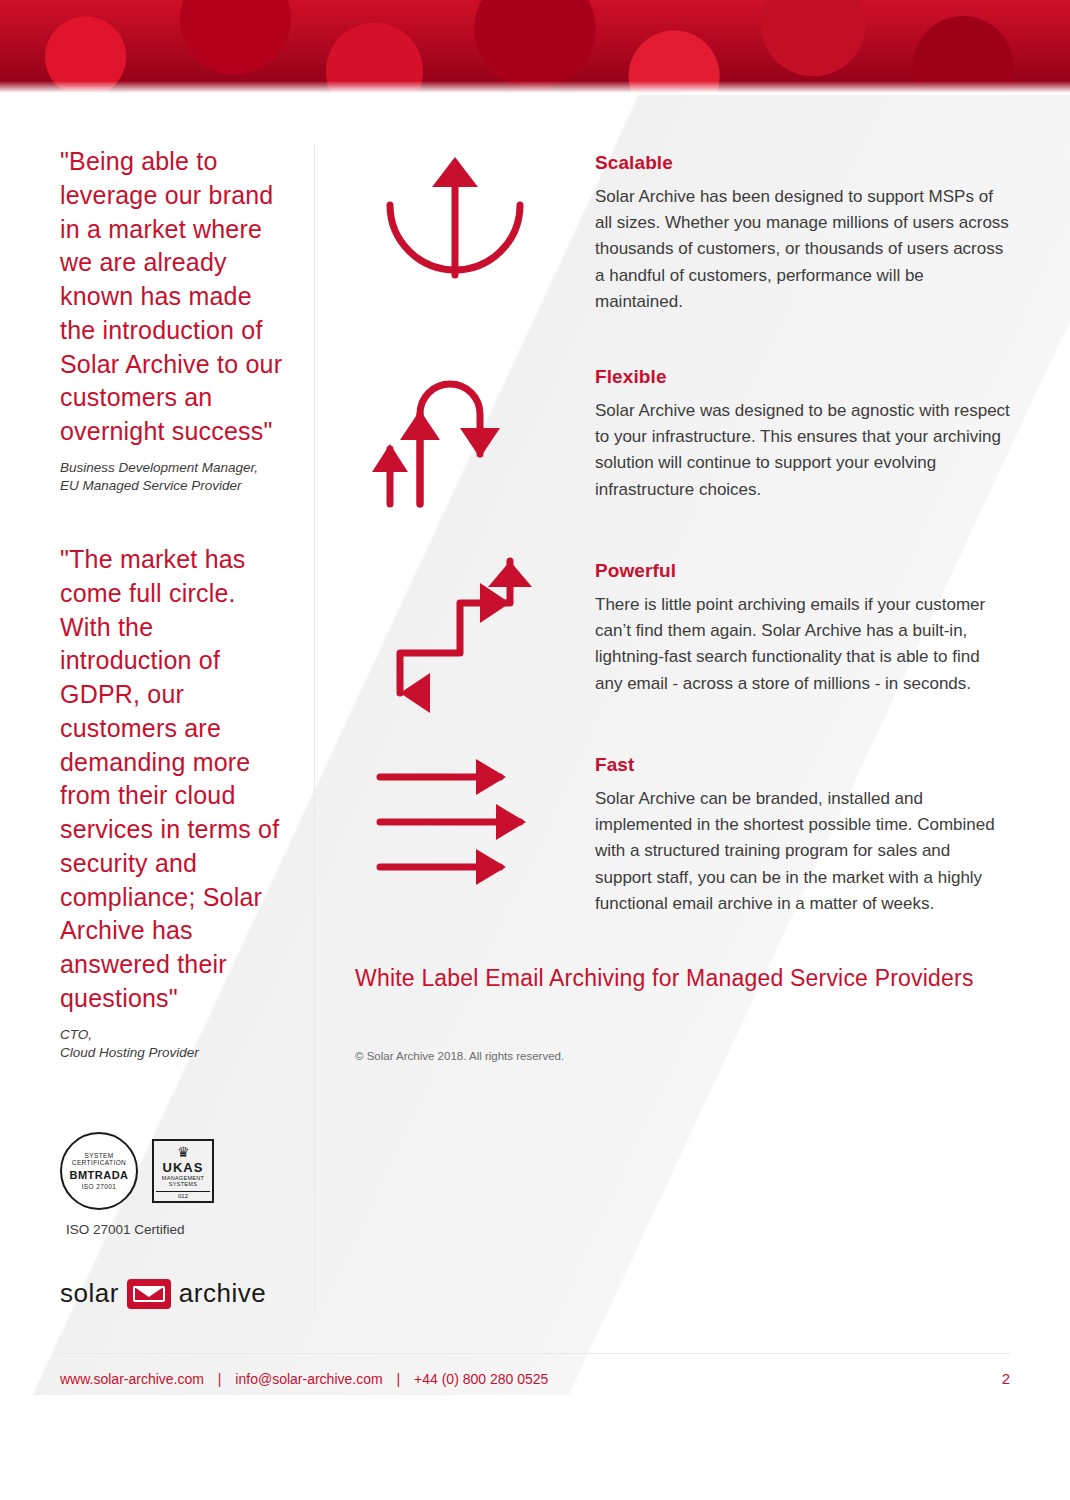"Being able to leverage our brand in a market where we are already known has made the introduction of Solar Archive to our customers an overnight success"
Business Development Manager,
EU Managed Service Provider
"The market has come full circle. With the introduction of GDPR, our customers are demanding more from their cloud services in terms of security and compliance; Solar Archive has answered their questions"
CTO,
Cloud Hosting Provider
SYSTEM CERTIFICATION BMTRADA ISO 27001
♛ UKAS MANAGEMENT
SYSTEMS 012
ISO 27001 Certified
solar archive
Scalable
Solar Archive has been designed to support MSPs of all sizes. Whether you manage millions of users across thousands of customers, or thousands of users across a handful of customers, performance will be maintained.
Flexible
Solar Archive was designed to be agnostic with respect to your infrastructure. This ensures that your archiving solution will continue to support your evolving infrastructure choices.
Powerful
There is little point archiving emails if your customer can’t find them again. Solar Archive has a built-in, lightning-fast search functionality that is able to find any email - across a store of millions - in seconds.
Fast
Solar Archive can be branded, installed and implemented in the shortest possible time. Combined with a structured training program for sales and support staff, you can be in the market with a highly functional email archive in a matter of weeks.
White Label Email Archiving for Managed Service Providers
© Solar Archive 2018. All rights reserved.
www.solar-archive.com | info@solar-archive.com | +44 (0) 800 280 0525
2